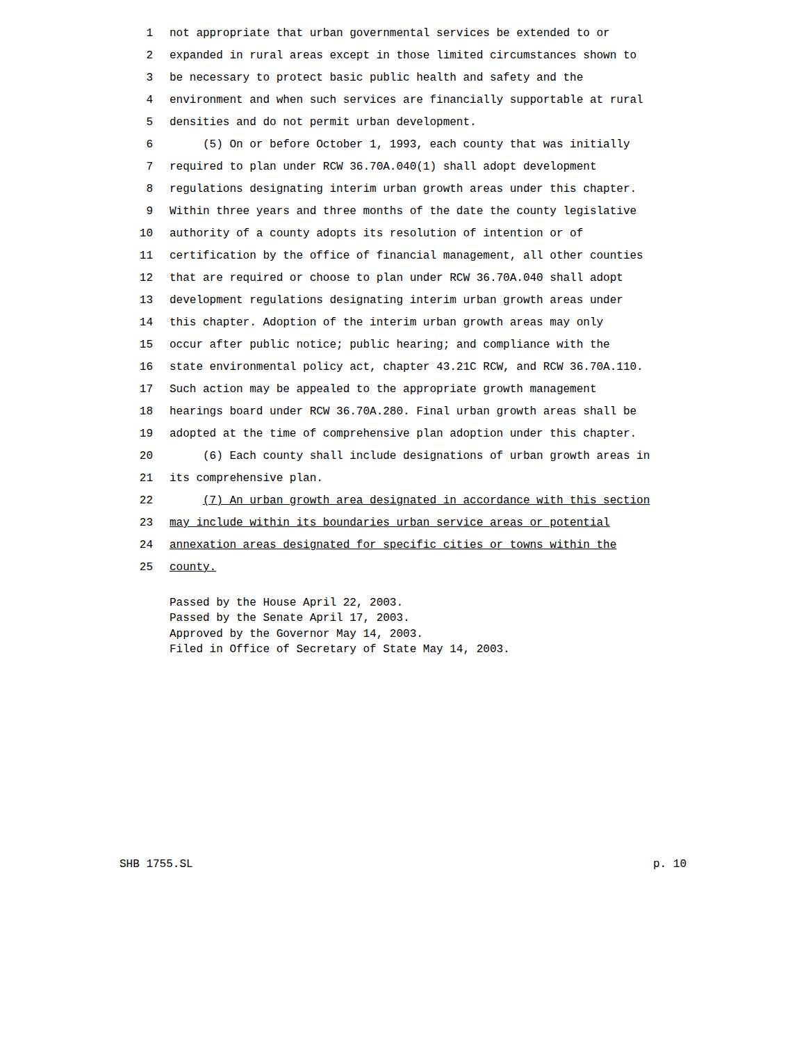1 not appropriate that urban governmental services be extended to or
2 expanded in rural areas except in those limited circumstances shown to
3 be necessary to protect basic public health and safety and the
4 environment and when such services are financially supportable at rural
5 densities and do not permit urban development.
6 (5) On or before October 1, 1993, each county that was initially
7 required to plan under RCW 36.70A.040(1) shall adopt development
8 regulations designating interim urban growth areas under this chapter.
9 Within three years and three months of the date the county legislative
10 authority of a county adopts its resolution of intention or of
11 certification by the office of financial management, all other counties
12 that are required or choose to plan under RCW 36.70A.040 shall adopt
13 development regulations designating interim urban growth areas under
14 this chapter. Adoption of the interim urban growth areas may only
15 occur after public notice; public hearing; and compliance with the
16 state environmental policy act, chapter 43.21C RCW, and RCW 36.70A.110.
17 Such action may be appealed to the appropriate growth management
18 hearings board under RCW 36.70A.280. Final urban growth areas shall be
19 adopted at the time of comprehensive plan adoption under this chapter.
20 (6) Each county shall include designations of urban growth areas in
21 its comprehensive plan.
22 (7) An urban growth area designated in accordance with this section
23 may include within its boundaries urban service areas or potential
24 annexation areas designated for specific cities or towns within the
25 county.
Passed by the House April 22, 2003.
Passed by the Senate April 17, 2003.
Approved by the Governor May 14, 2003.
Filed in Office of Secretary of State May 14, 2003.
SHB 1755.SL p. 10